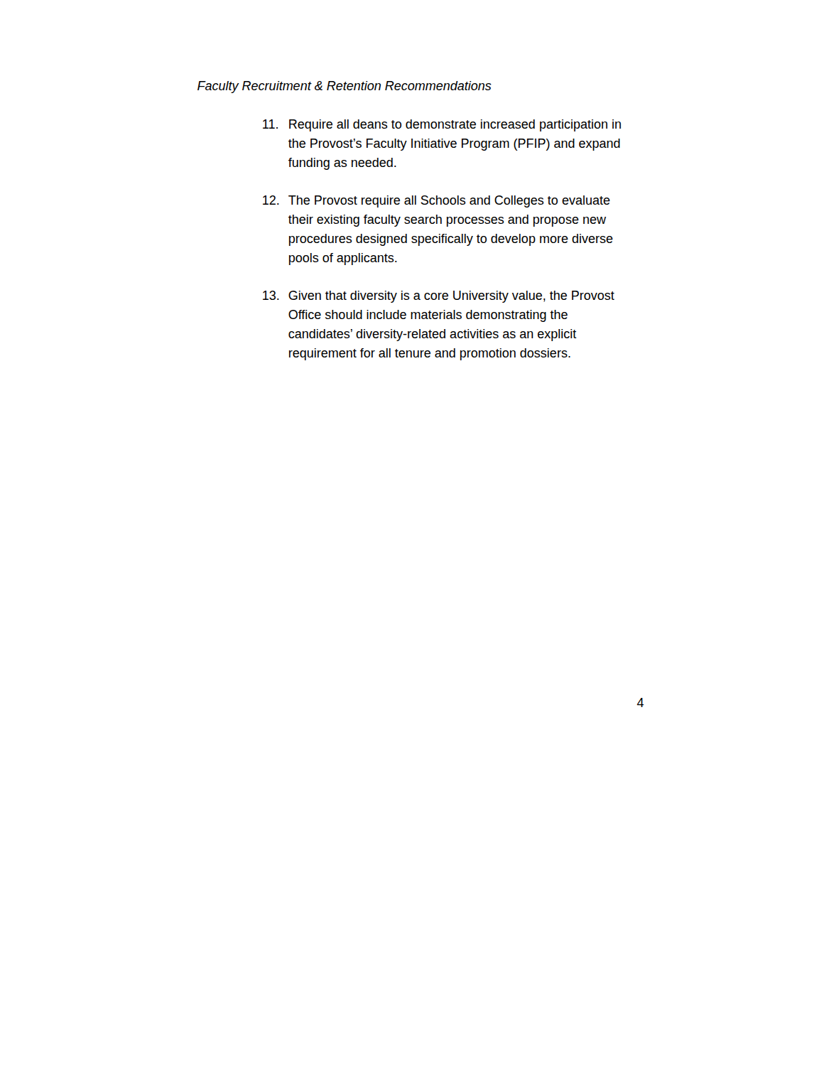Faculty Recruitment & Retention Recommendations
11. Require all deans to demonstrate increased participation in the Provost’s Faculty Initiative Program (PFIP) and expand funding as needed.
12. The Provost require all Schools and Colleges to evaluate their existing faculty search processes and propose new procedures designed specifically to develop more diverse pools of applicants.
13. Given that diversity is a core University value, the Provost Office should include materials demonstrating the candidates’ diversity-related activities as an explicit requirement for all tenure and promotion dossiers.
4